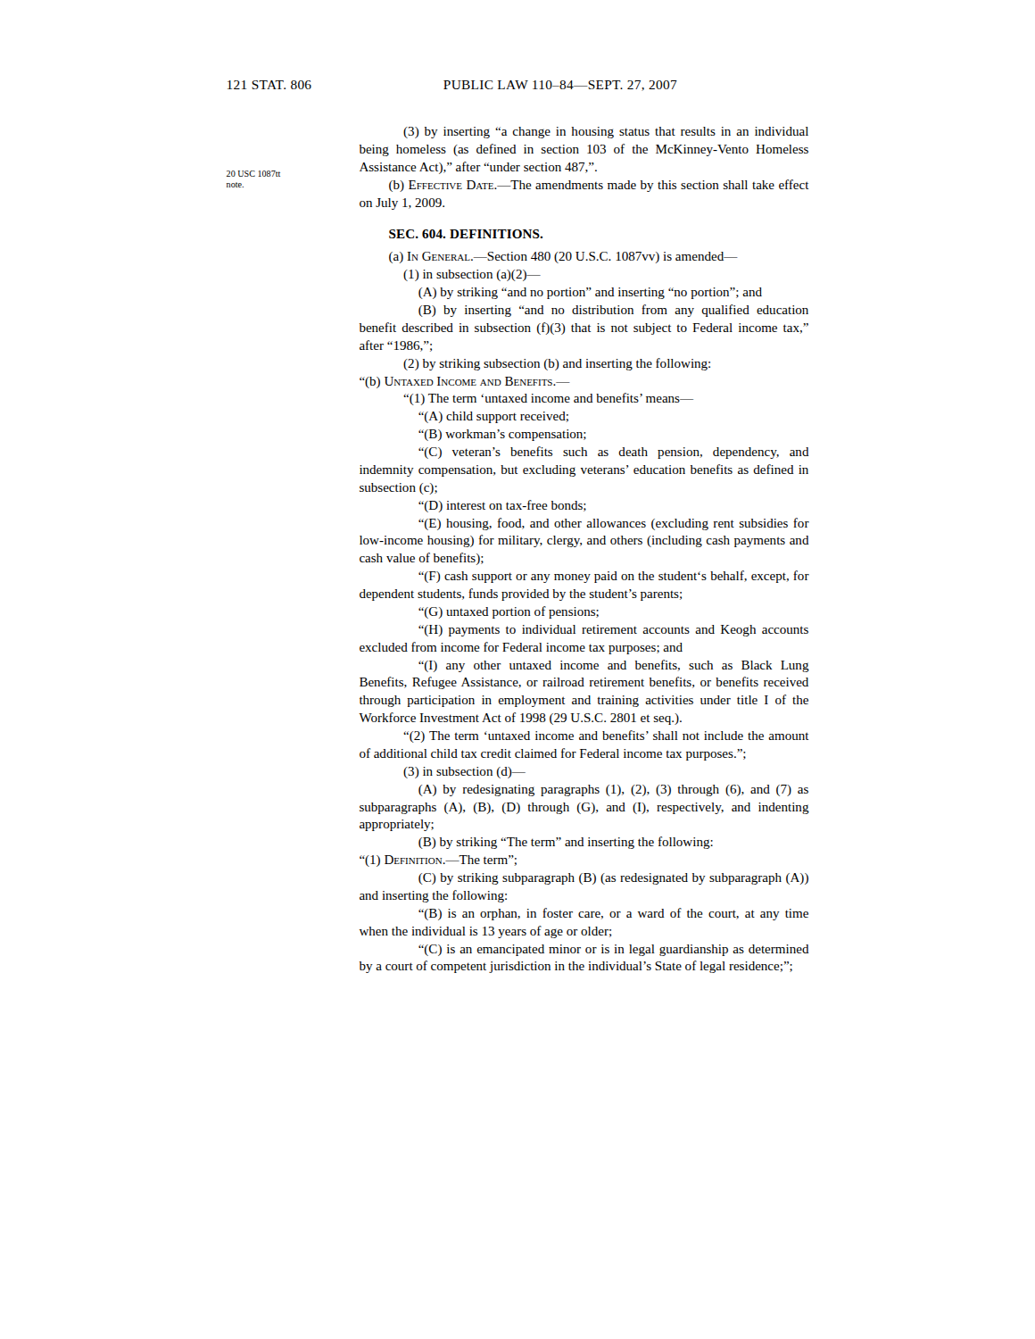121 STAT. 806 PUBLIC LAW 110–84—SEPT. 27, 2007
(3) by inserting “a change in housing status that results in an individual being homeless (as defined in section 103 of the McKinney-Vento Homeless Assistance Act),” after “under section 487,”.
20 USC 1087tt
note.
(b) Effective Date.—The amendments made by this section shall take effect on July 1, 2009.
SEC. 604. DEFINITIONS.
(a) In General.—Section 480 (20 U.S.C. 1087vv) is amended—
(1) in subsection (a)(2)—
(A) by striking “and no portion” and inserting “no portion”; and
(B) by inserting “and no distribution from any qualified education benefit described in subsection (f)(3) that is not subject to Federal income tax,” after “1986,”;
(2) by striking subsection (b) and inserting the following:
“(b) Untaxed Income and Benefits.—
“(1) The term ‘untaxed income and benefits’ means—
“(A) child support received;
“(B) workman’s compensation;
“(C) veteran’s benefits such as death pension, dependency, and indemnity compensation, but excluding veterans’ education benefits as defined in subsection (c);
“(D) interest on tax-free bonds;
“(E) housing, food, and other allowances (excluding rent subsidies for low-income housing) for military, clergy, and others (including cash payments and cash value of benefits);
“(F) cash support or any money paid on the student‘s behalf, except, for dependent students, funds provided by the student’s parents;
“(G) untaxed portion of pensions;
“(H) payments to individual retirement accounts and Keogh accounts excluded from income for Federal income tax purposes; and
“(I) any other untaxed income and benefits, such as Black Lung Benefits, Refugee Assistance, or railroad retirement benefits, or benefits received through participation in employment and training activities under title I of the Workforce Investment Act of 1998 (29 U.S.C. 2801 et seq.).
“(2) The term ‘untaxed income and benefits’ shall not include the amount of additional child tax credit claimed for Federal income tax purposes.”;
(3) in subsection (d)—
(A) by redesignating paragraphs (1), (2), (3) through (6), and (7) as subparagraphs (A), (B), (D) through (G), and (I), respectively, and indenting appropriately;
(B) by striking “The term” and inserting the following:
“(1) Definition.—The term”;
(C) by striking subparagraph (B) (as redesignated by subparagraph (A)) and inserting the following:
“(B) is an orphan, in foster care, or a ward of the court, at any time when the individual is 13 years of age or older;
“(C) is an emancipated minor or is in legal guardianship as determined by a court of competent jurisdiction in the individual’s State of legal residence;”;